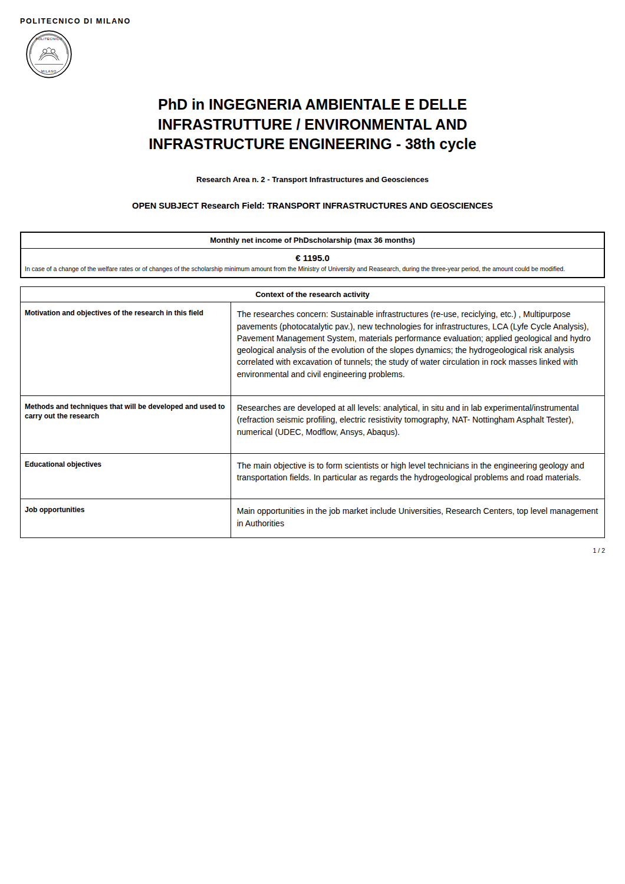POLITECNICO DI MILANO
POLITECNICO MILANO
PhD in INGEGNERIA AMBIENTALE E DELLE
INFRASTRUTTURE / ENVIRONMENTAL AND
INFRASTRUCTURE ENGINEERING - 38th cycle
Research Area n. 2 - Transport Infrastructures and Geosciences
OPEN SUBJECT Research Field: TRANSPORT INFRASTRUCTURES AND GEOSCIENCES
| Monthly net income of PhDscholarship (max 36 months) |
| € 1195.0 |
| In case of a change of the welfare rates or of changes of the scholarship minimum amount from the Ministry of University and Reasearch, during the three-year period, the amount could be modified. |
| Context of the research activity |
| Motivation and objectives of the research in this field | The researches concern: Sustainable infrastructures (re-use, reciclying, etc.) , Multipurpose pavements (photocatalytic pav.), new technologies for infrastructures, LCA (Lyfe Cycle Analysis), Pavement Management System, materials performance evaluation; applied geological and hydro geological analysis of the evolution of the slopes dynamics; the hydrogeological risk analysis correlated with excavation of tunnels; the study of water circulation in rock masses linked with environmental and civil engineering problems. |
| Methods and techniques that will be developed and used to carry out the research | Researches are developed at all levels: analytical, in situ and in lab experimental/instrumental (refraction seismic profiling, electric resistivity tomography, NAT- Nottingham Asphalt Tester), numerical (UDEC, Modflow, Ansys, Abaqus). |
| Educational objectives | The main objective is to form scientists or high level technicians in the engineering geology and transportation fields. In particular as regards the hydrogeological problems and road materials. |
| Job opportunities | Main opportunities in the job market include Universities, Research Centers, top level management in Authorities |
1 / 2